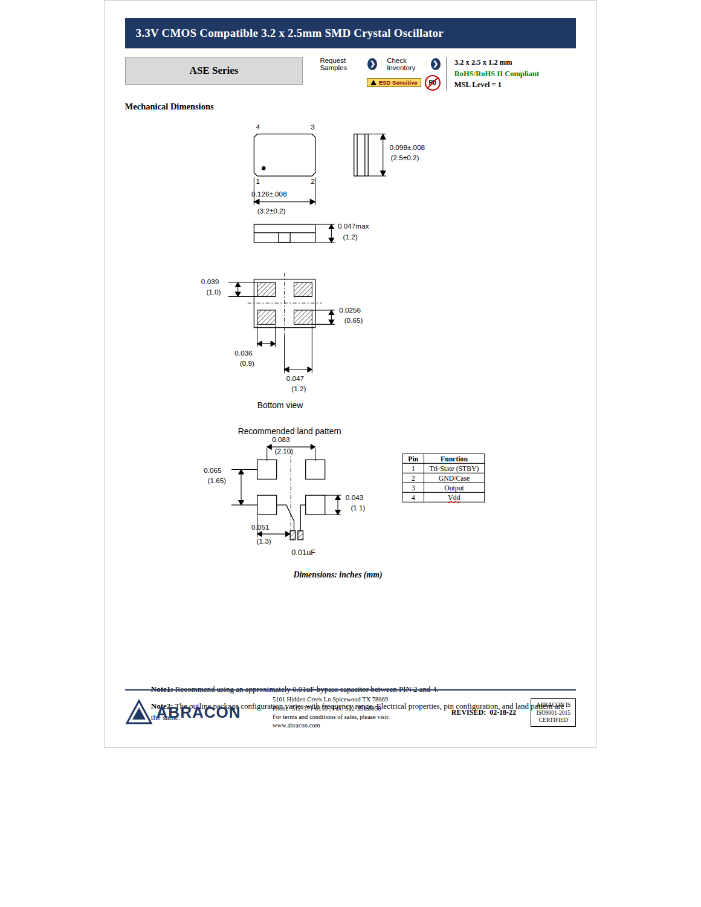3.3V CMOS Compatible 3.2 x 2.5mm SMD Crystal Oscillator
ASE Series
Request Samples ❯ Check Inventory ❯
ESD Sensitive Pb
3.2 x 2.5 x 1.2 mm
RoHS/RoHS II Compliant
MSL Level = 1
Mechanical Dimensions
4 3 1 2 0.098±.008 (2.5±0.2) 0.126±.008 (3.2±0.2) 0.047max (1.2) 0.039 (1.0) 0.0256 (0.65) 0.036 (0.9) 0.047 (1.2) Bottom view Recommended land pattern 0.01uF 0.083 (2.10) 0.065 (1.65) 0.043 (1.1) 0.051 (1.3)
| Pin | Function |
| --- | --- |
| 1 | Tri-State (STBY) |
| 2 | GND/Case |
| 3 | Output |
| 4 | Vdd |
Dimensions: inches (mm)
Note1: Recommend using an approximately 0.01uF bypass capacitor between PIN 2 and 4.
Note2: The outline package configuration varies with frequency range. Electrical properties, pin configuration, and land pattern are the same.
ABRACON
5101 Hidden Creek Ln Spicewood TX 78669
Phone: 512-371-6159 | Fax: 512-351-8858
For terms and conditions of sales, please visit:
www.abracon.com
REVISED: 02-18-22
ABRACON IS
ISO9001-2015
CERTIFIED